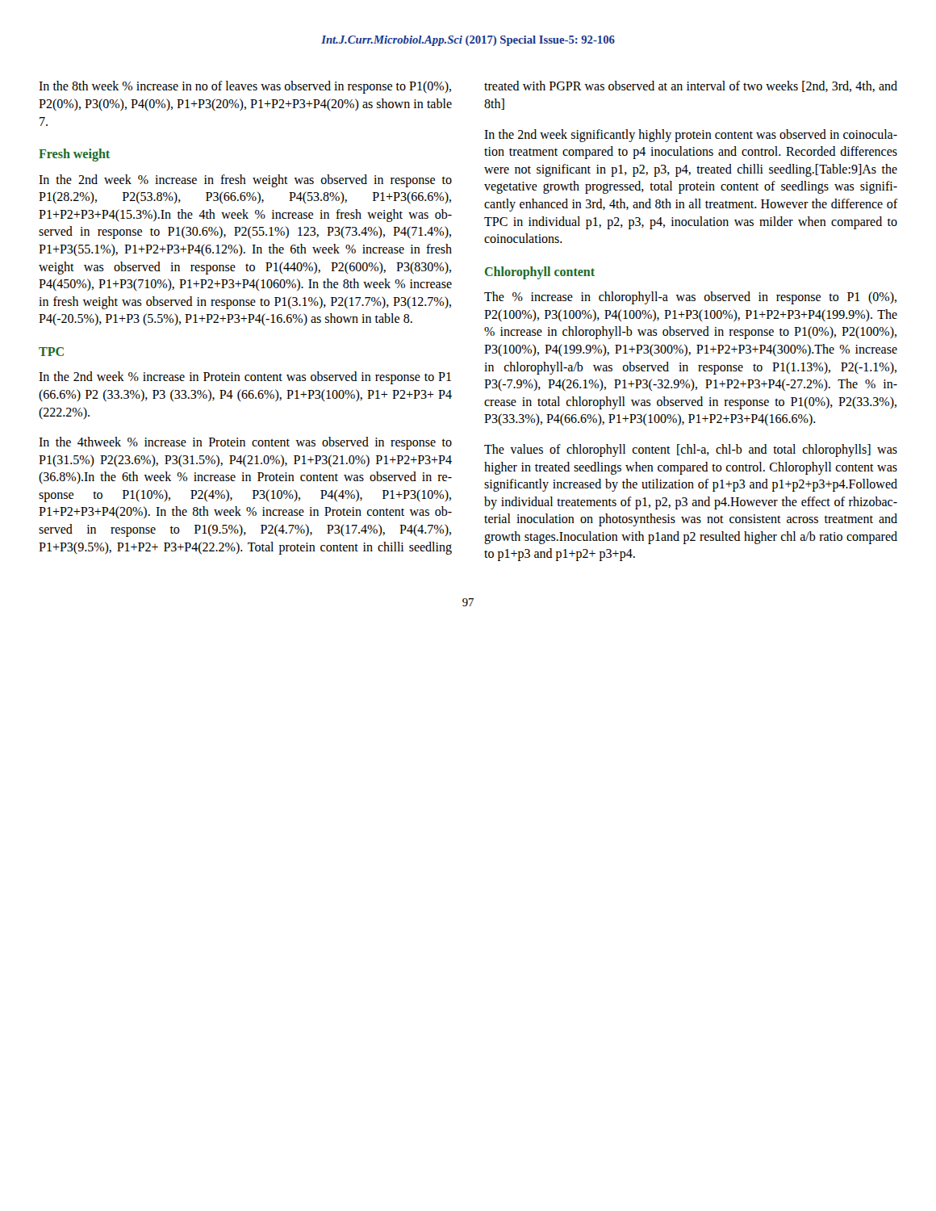Int.J.Curr.Microbiol.App.Sci (2017) Special Issue-5: 92-106
In the 8th week % increase in no of leaves was observed in response to P1(0%), P2(0%), P3(0%), P4(0%), P1+P3(20%), P1+P2+P3+P4(20%) as shown in table 7.
Fresh weight
In the 2nd week % increase in fresh weight was observed in response to P1(28.2%), P2(53.8%), P3(66.6%), P4(53.8%), P1+P3(66.6%), P1+P2+P3+P4(15.3%).In the 4th week % increase in fresh weight was observed in response to P1(30.6%), P2(55.1%) 123, P3(73.4%), P4(71.4%), P1+P3(55.1%), P1+P2+P3+P4(6.12%). In the 6th week % increase in fresh weight was observed in response to P1(440%), P2(600%), P3(830%), P4(450%), P1+P3(710%), P1+P2+P3+P4(1060%). In the 8th week % increase in fresh weight was observed in response to P1(3.1%), P2(17.7%), P3(12.7%), P4(-20.5%), P1+P3 (5.5%), P1+P2+P3+P4(-16.6%) as shown in table 8.
TPC
In the 2nd week % increase in Protein content was observed in response to P1 (66.6%) P2 (33.3%), P3 (33.3%), P4 (66.6%), P1+P3(100%), P1+ P2+P3+ P4 (222.2%).
In the 4thweek % increase in Protein content was observed in response to P1(31.5%) P2(23.6%), P3(31.5%), P4(21.0%), P1+P3(21.0%) P1+P2+P3+P4 (36.8%).In the 6th week % increase in Protein content was observed in response to P1(10%), P2(4%), P3(10%), P4(4%), P1+P3(10%), P1+P2+P3+P4(20%). In the 8th week % increase in Protein content was observed in response to P1(9.5%), P2(4.7%), P3(17.4%), P4(4.7%), P1+P3(9.5%), P1+P2+ P3+P4(22.2%). Total protein content in chilli seedling treated with PGPR was observed at an interval of two weeks [2nd, 3rd, 4th, and 8th]
In the 2nd week significantly highly protein content was observed in coinoculation treatment compared to p4 inoculations and control. Recorded differences were not significant in p1, p2, p3, p4, treated chilli seedling.[Table:9]As the vegetative growth progressed, total protein content of seedlings was significantly enhanced in 3rd, 4th, and 8th in all treatment. However the difference of TPC in individual p1, p2, p3, p4, inoculation was milder when compared to coinoculations.
Chlorophyll content
The % increase in chlorophyll-a was observed in response to P1 (0%), P2(100%), P3(100%), P4(100%), P1+P3(100%), P1+P2+P3+P4(199.9%). The % increase in chlorophyll-b was observed in response to P1(0%), P2(100%), P3(100%), P4(199.9%), P1+P3(300%), P1+P2+P3+P4(300%).The % increase in chlorophyll-a/b was observed in response to P1(1.13%), P2(-1.1%), P3(-7.9%), P4(26.1%), P1+P3(-32.9%), P1+P2+P3+P4(-27.2%). The % increase in total chlorophyll was observed in response to P1(0%), P2(33.3%), P3(33.3%), P4(66.6%), P1+P3(100%), P1+P2+P3+P4(166.6%).
The values of chlorophyll content [chl-a, chl-b and total chlorophylls] was higher in treated seedlings when compared to control. Chlorophyll content was significantly increased by the utilization of p1+p3 and p1+p2+p3+p4.Followed by individual treatements of p1, p2, p3 and p4.However the effect of rhizobacterial inoculation on photosynthesis was not consistent across treatment and growth stages.Inoculation with p1and p2 resulted higher chl a/b ratio compared to p1+p3 and p1+p2+ p3+p4.
97